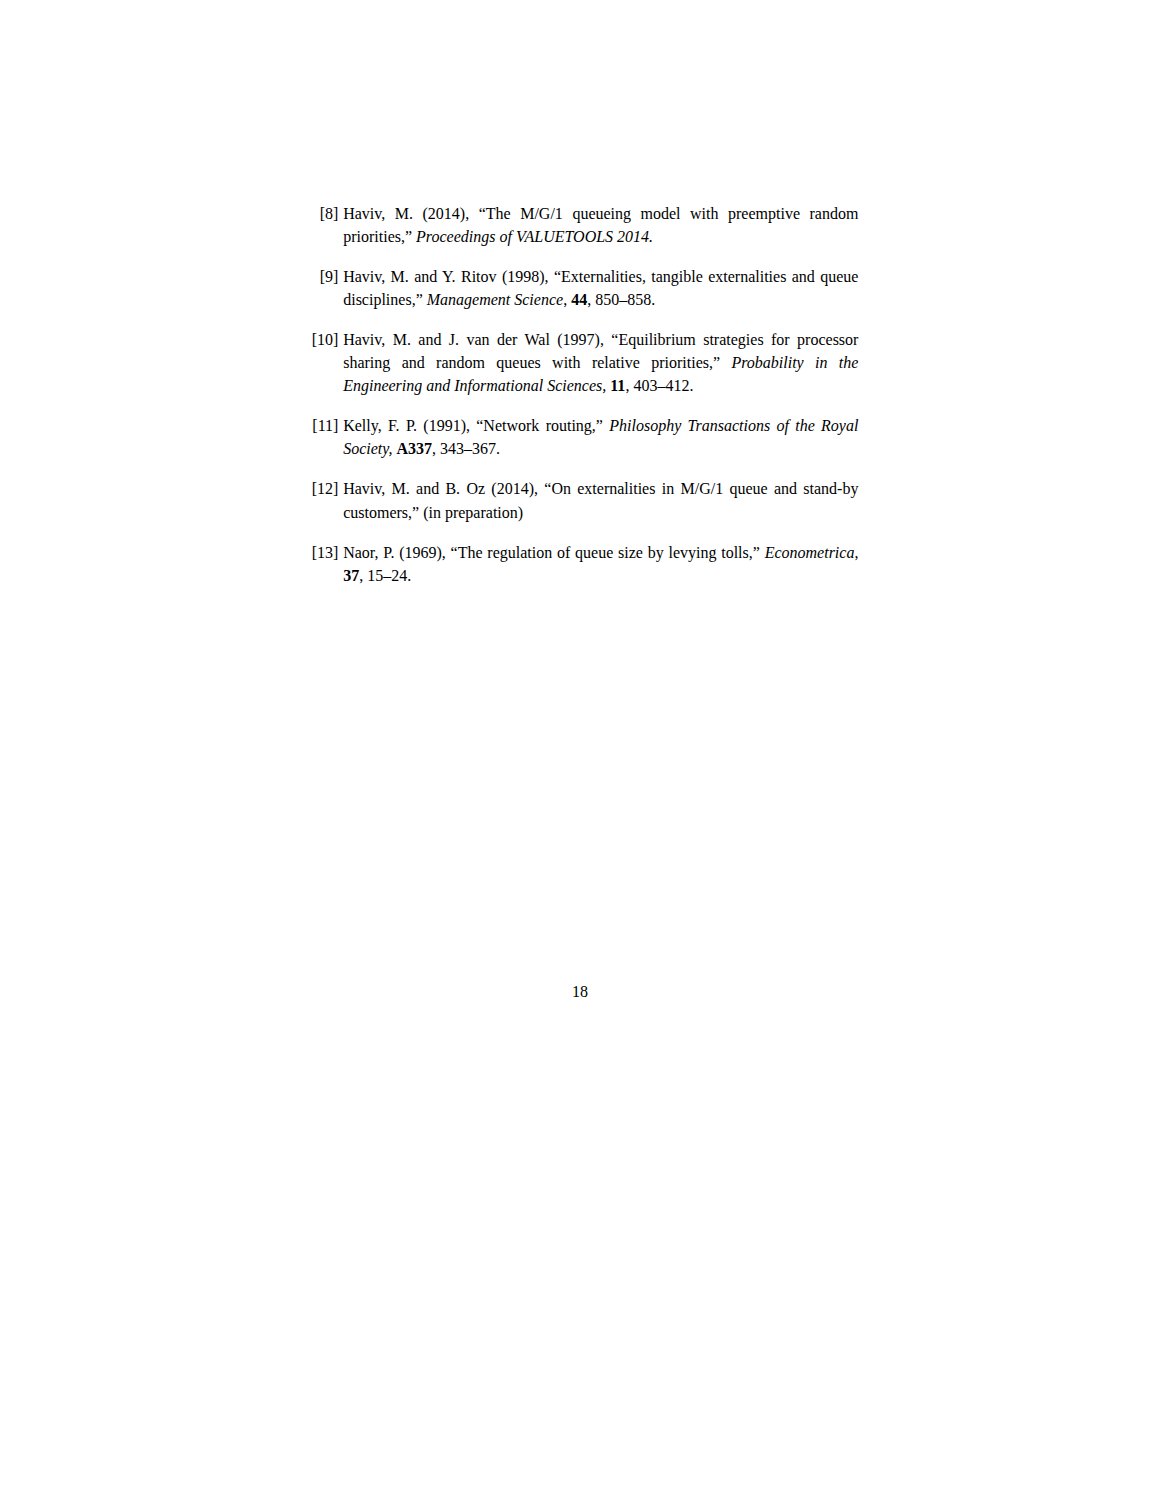[8] Haviv, M. (2014), “The M/G/1 queueing model with preemptive random priorities,” Proceedings of VALUETOOLS 2014.
[9] Haviv, M. and Y. Ritov (1998), “Externalities, tangible externalities and queue disciplines,” Management Science, 44, 850–858.
[10] Haviv, M. and J. van der Wal (1997), “Equilibrium strategies for processor sharing and random queues with relative priorities,” Probability in the Engineering and Informational Sciences, 11, 403–412.
[11] Kelly, F. P. (1991), “Network routing,” Philosophy Transactions of the Royal Society, A337, 343–367.
[12] Haviv, M. and B. Oz (2014), “On externalities in M/G/1 queue and stand-by customers,” (in preparation)
[13] Naor, P. (1969), “The regulation of queue size by levying tolls,” Econometrica, 37, 15–24.
18